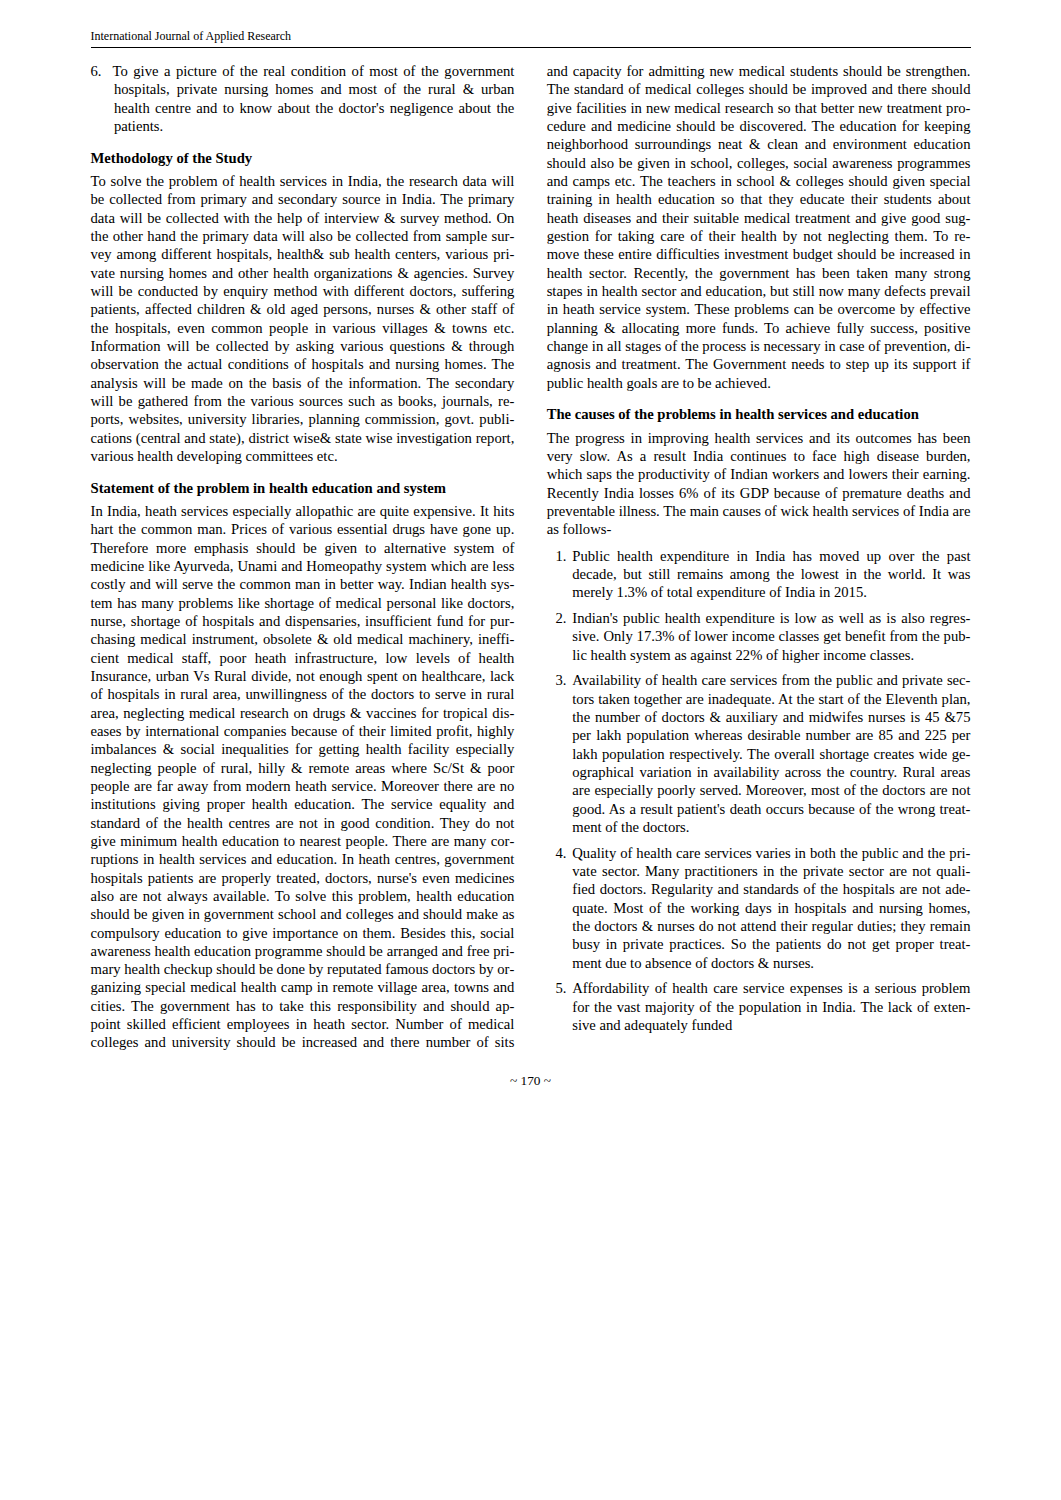International Journal of Applied Research
6. To give a picture of the real condition of most of the government hospitals, private nursing homes and most of the rural & urban health centre and to know about the doctor's negligence about the patients.
Methodology of the Study
To solve the problem of health services in India, the research data will be collected from primary and secondary source in India. The primary data will be collected with the help of interview & survey method. On the other hand the primary data will also be collected from sample survey among different hospitals, health& sub health centers, various private nursing homes and other health organizations & agencies. Survey will be conducted by enquiry method with different doctors, suffering patients, affected children & old aged persons, nurses & other staff of the hospitals, even common people in various villages & towns etc. Information will be collected by asking various questions & through observation the actual conditions of hospitals and nursing homes. The analysis will be made on the basis of the information. The secondary will be gathered from the various sources such as books, journals, reports, websites, university libraries, planning commission, govt. publications (central and state), district wise& state wise investigation report, various health developing committees etc.
Statement of the problem in health education and system
In India, heath services especially allopathic are quite expensive. It hits hart the common man. Prices of various essential drugs have gone up. Therefore more emphasis should be given to alternative system of medicine like Ayurveda, Unami and Homeopathy system which are less costly and will serve the common man in better way. Indian health system has many problems like shortage of medical personal like doctors, nurse, shortage of hospitals and dispensaries, insufficient fund for purchasing medical instrument, obsolete & old medical machinery, inefficient medical staff, poor heath infrastructure, low levels of health Insurance, urban Vs Rural divide, not enough spent on healthcare, lack of hospitals in rural area, unwillingness of the doctors to serve in rural area, neglecting medical research on drugs & vaccines for tropical diseases by international companies because of their limited profit, highly imbalances & social inequalities for getting health facility especially neglecting people of rural, hilly & remote areas where Sc/St & poor people are far away from modern heath service. Moreover there are no institutions giving proper health education. The service equality and standard of the health centres are not in good condition. They do not give minimum health education to nearest people. There are many corruptions in health services and education. In heath centres, government hospitals patients are properly treated, doctors, nurse's even medicines also are not always available. To solve this problem, health education should be given in government school and colleges and should make as compulsory education to give importance on them. Besides this, social awareness health education programme should be arranged and free primary health checkup should be done by reputated famous doctors by organizing special medical health camp in remote village area, towns and cities. The government has to take this responsibility and should appoint skilled efficient employees in heath sector. Number of medical colleges and university should be increased and there number of sits and capacity for admitting new medical students should be strengthen. The standard of medical colleges should be improved and there should give facilities in new medical research so that better new treatment procedure and medicine should be discovered. The education for keeping neighborhood surroundings neat & clean and environment education should also be given in school, colleges, social awareness programmes and camps etc. The teachers in school & colleges should given special training in health education so that they educate their students about heath diseases and their suitable medical treatment and give good suggestion for taking care of their health by not neglecting them. To remove these entire difficulties investment budget should be increased in health sector. Recently, the government has been taken many strong stapes in health sector and education, but still now many defects prevail in heath service system. These problems can be overcome by effective planning & allocating more funds. To achieve fully success, positive change in all stages of the process is necessary in case of prevention, diagnosis and treatment. The Government needs to step up its support if public health goals are to be achieved.
The causes of the problems in health services and education
The progress in improving health services and its outcomes has been very slow. As a result India continues to face high disease burden, which saps the productivity of Indian workers and lowers their earning. Recently India losses 6% of its GDP because of premature deaths and preventable illness. The main causes of wick health services of India are as follows-
Public health expenditure in India has moved up over the past decade, but still remains among the lowest in the world. It was merely 1.3% of total expenditure of India in 2015.
Indian's public health expenditure is low as well as is also regressive. Only 17.3% of lower income classes get benefit from the public health system as against 22% of higher income classes.
Availability of health care services from the public and private sectors taken together are inadequate. At the start of the Eleventh plan, the number of doctors & auxiliary and midwifes nurses is 45 &75 per lakh population whereas desirable number are 85 and 225 per lakh population respectively. The overall shortage creates wide geographical variation in availability across the country. Rural areas are especially poorly served. Moreover, most of the doctors are not good. As a result patient's death occurs because of the wrong treatment of the doctors.
Quality of health care services varies in both the public and the private sector. Many practitioners in the private sector are not qualified doctors. Regularity and standards of the hospitals are not adequate. Most of the working days in hospitals and nursing homes, the doctors & nurses do not attend their regular duties; they remain busy in private practices. So the patients do not get proper treatment due to absence of doctors & nurses.
Affordability of health care service expenses is a serious problem for the vast majority of the population in India. The lack of extensive and adequately funded
~ 170 ~